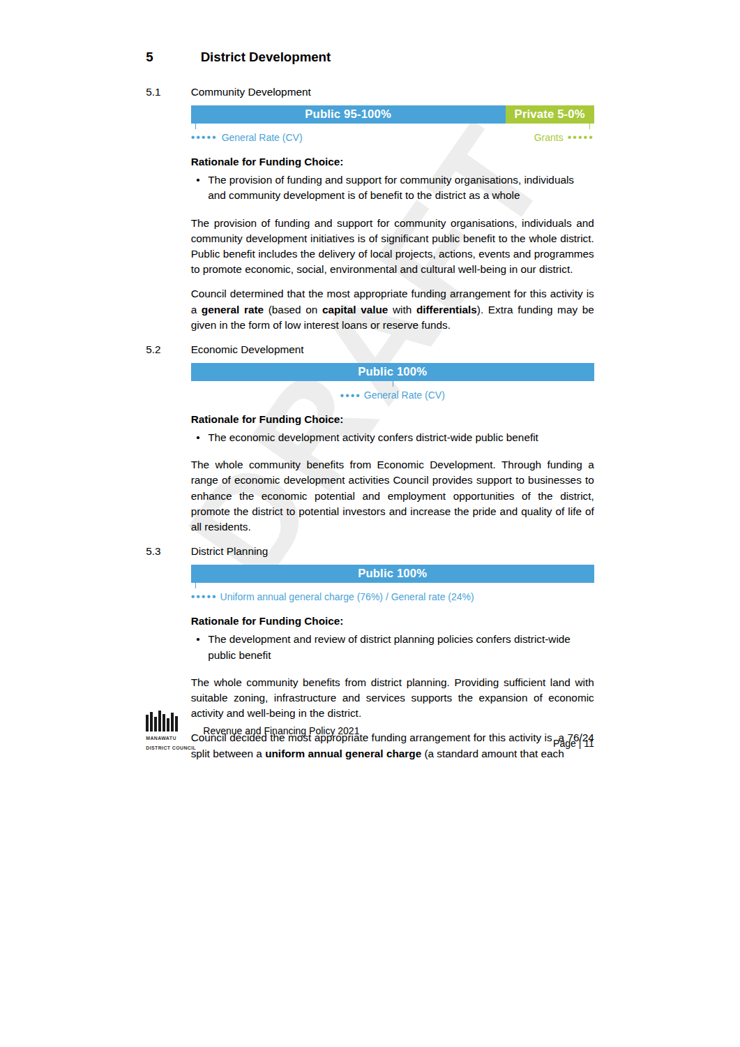DRAFT
5 District Development
5.1 Community Development
Public 95-100%
Private 5-0%
•••••General Rate (CV)
Grants•••••
Rationale for Funding Choice:
The provision of funding and support for community organisations, individuals and community development is of benefit to the district as a whole
The provision of funding and support for community organisations, individuals and community development initiatives is of significant public benefit to the whole district. Public benefit includes the delivery of local projects, actions, events and programmes to promote economic, social, environmental and cultural well-being in our district.
Council determined that the most appropriate funding arrangement for this activity is a general rate (based on capital value with differentials). Extra funding may be given in the form of low interest loans or reserve funds.
5.2 Economic Development
Public 100%
•••• General Rate (CV)
Rationale for Funding Choice:
The economic development activity confers district-wide public benefit
The whole community benefits from Economic Development. Through funding a range of economic development activities Council provides support to businesses to enhance the economic potential and employment opportunities of the district, promote the district to potential investors and increase the pride and quality of life of all residents.
5.3 District Planning
Public 100%
••••• Uniform annual general charge (76%) / General rate (24%)
Rationale for Funding Choice:
The development and review of district planning policies confers district-wide public benefit
The whole community benefits from district planning. Providing sufficient land with suitable zoning, infrastructure and services supports the expansion of economic activity and well-being in the district.
Council decided the most appropriate funding arrangement for this activity is a 76/24 split between a uniform annual general charge (a standard amount that each
MANAWATU
DISTRICT COUNCIL Revenue and Financing Policy 2021
Page | 11